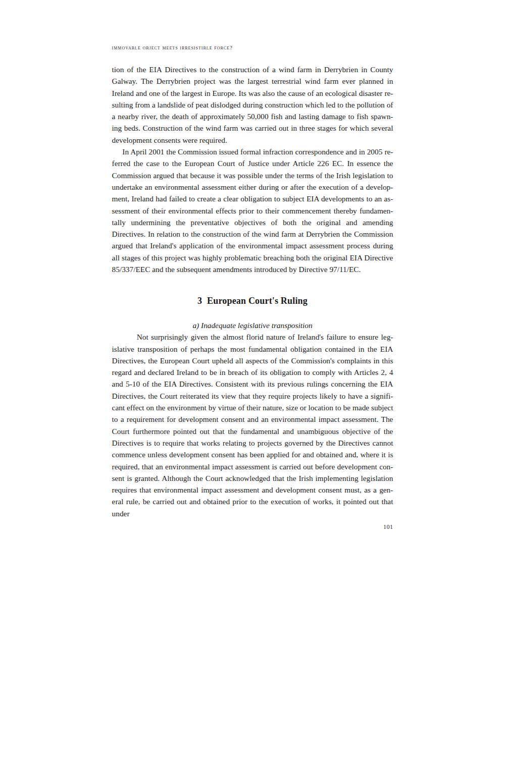Immovable object meets irresistible force?
tion of the EIA Directives to the construction of a wind farm in Derrybrien in County Galway. The Derrybrien project was the largest terrestrial wind farm ever planned in Ireland and one of the largest in Europe. Its was also the cause of an ecological disaster resulting from a landslide of peat dislodged during construction which led to the pollution of a nearby river, the death of approximately 50,000 fish and lasting damage to fish spawning beds. Construction of the wind farm was carried out in three stages for which several development consents were required.
In April 2001 the Commission issued formal infraction correspondence and in 2005 referred the case to the European Court of Justice under Article 226 EC. In essence the Commission argued that because it was possible under the terms of the Irish legislation to undertake an environmental assessment either during or after the execution of a development, Ireland had failed to create a clear obligation to subject EIA developments to an assessment of their environmental effects prior to their commencement thereby fundamentally undermining the preventative objectives of both the original and amending Directives. In relation to the construction of the wind farm at Derrybrien the Commission argued that Ireland's application of the environmental impact assessment process during all stages of this project was highly problematic breaching both the original EIA Directive 85/337/EEC and the subsequent amendments introduced by Directive 97/11/EC.
3 European Court's Ruling
a) Inadequate legislative transposition
Not surprisingly given the almost florid nature of Ireland's failure to ensure legislative transposition of perhaps the most fundamental obligation contained in the EIA Directives, the European Court upheld all aspects of the Commission's complaints in this regard and declared Ireland to be in breach of its obligation to comply with Articles 2, 4 and 5-10 of the EIA Directives. Consistent with its previous rulings concerning the EIA Directives, the Court reiterated its view that they require projects likely to have a significant effect on the environment by virtue of their nature, size or location to be made subject to a requirement for development consent and an environmental impact assessment. The Court furthermore pointed out that the fundamental and unambiguous objective of the Directives is to require that works relating to projects governed by the Directives cannot commence unless development consent has been applied for and obtained and, where it is required, that an environmental impact assessment is carried out before development consent is granted. Although the Court acknowledged that the Irish implementing legislation requires that environmental impact assessment and development consent must, as a general rule, be carried out and obtained prior to the execution of works, it pointed out that under
101